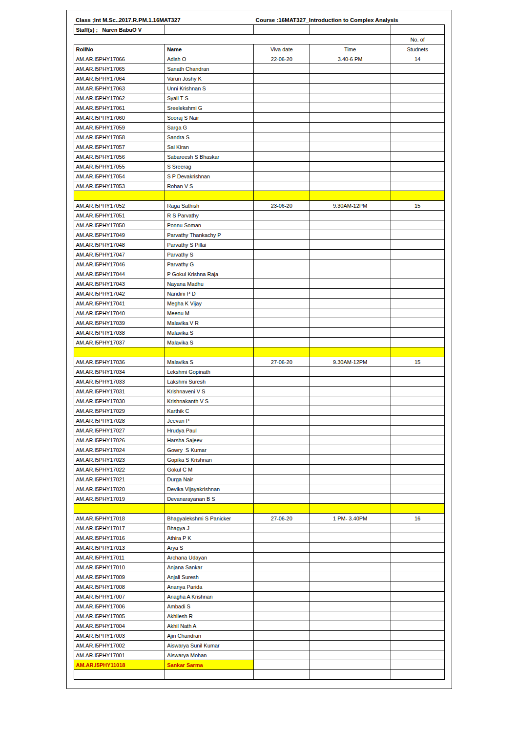| Class ;Int M.Sc..2017.R.PM.1.16MAT327 | Course :16MAT327_Introduction to Complex Analysis |
| Staff(s) ; Naren BabuO V | | | | |
| | | | | No. of |
| RollNo | Name | Viva date | Time | Studnets |
| AM.AR.I5PHY17066 | Adish O | 22-06-20 | 3.40-6 PM | 14 |
| AM.AR.I5PHY17065 | Sanath Chandran | | | |
| AM.AR.I5PHY17064 | Varun Joshy K | | | |
| AM.AR.I5PHY17063 | Unni Krishnan S | | | |
| AM.AR.I5PHY17062 | Syali T S | | | |
| AM.AR.I5PHY17061 | Sreelekshmi G | | | |
| AM.AR.I5PHY17060 | Sooraj S Nair | | | |
| AM.AR.I5PHY17059 | Sarga G | | | |
| AM.AR.I5PHY17058 | Sandra S | | | |
| AM.AR.I5PHY17057 | Sai Kiran | | | |
| AM.AR.I5PHY17056 | Sabareesh S Bhaskar | | | |
| AM.AR.I5PHY17055 | S Sreerag | | | |
| AM.AR.I5PHY17054 | S P Devakrishnan | | | |
| AM.AR.I5PHY17053 | Rohan V S | | | |
| AM.AR.I5PHY17052 | Raga Sathish | 23-06-20 | 9.30AM-12PM | 15 |
| AM.AR.I5PHY17051 | R S Parvathy | | | |
| AM.AR.I5PHY17050 | Ponnu Soman | | | |
| AM.AR.I5PHY17049 | Parvathy Thankachy P | | | |
| AM.AR.I5PHY17048 | Parvathy S Pillai | | | |
| AM.AR.I5PHY17047 | Parvathy S | | | |
| AM.AR.I5PHY17046 | Parvathy G | | | |
| AM.AR.I5PHY17044 | P Gokul Krishna Raja | | | |
| AM.AR.I5PHY17043 | Nayana Madhu | | | |
| AM.AR.I5PHY17042 | Nandini P D | | | |
| AM.AR.I5PHY17041 | Megha K Vijay | | | |
| AM.AR.I5PHY17040 | Meenu M | | | |
| AM.AR.I5PHY17039 | Malavika V R | | | |
| AM.AR.I5PHY17038 | Malavika S | | | |
| AM.AR.I5PHY17037 | Malavika S | | | |
| AM.AR.I5PHY17036 | Malavika S | 27-06-20 | 9.30AM-12PM | 15 |
| AM.AR.I5PHY17034 | Lekshmi Gopinath | | | |
| AM.AR.I5PHY17033 | Lakshmi Suresh | | | |
| AM.AR.I5PHY17031 | Krishnaveni V S | | | |
| AM.AR.I5PHY17030 | Krishnakanth V S | | | |
| AM.AR.I5PHY17029 | Karthik C | | | |
| AM.AR.I5PHY17028 | Jeevan P | | | |
| AM.AR.I5PHY17027 | Hrudya Paul | | | |
| AM.AR.I5PHY17026 | Harsha Sajeev | | | |
| AM.AR.I5PHY17024 | Gowry S Kumar | | | |
| AM.AR.I5PHY17023 | Gopika S Krishnan | | | |
| AM.AR.I5PHY17022 | Gokul C M | | | |
| AM.AR.I5PHY17021 | Durga Nair | | | |
| AM.AR.I5PHY17020 | Devika Vijayakrishnan | | | |
| AM.AR.I5PHY17019 | Devanarayanan B S | | | |
| AM.AR.I5PHY17018 | Bhagyalekshmi S Panicker | 27-06-20 | 1 PM- 3.40PM | 16 |
| AM.AR.I5PHY17017 | Bhagya J | | | |
| AM.AR.I5PHY17016 | Athira P K | | | |
| AM.AR.I5PHY17013 | Arya S | | | |
| AM.AR.I5PHY17011 | Archana Udayan | | | |
| AM.AR.I5PHY17010 | Anjana Sankar | | | |
| AM.AR.I5PHY17009 | Anjali Suresh | | | |
| AM.AR.I5PHY17008 | Ananya Parida | | | |
| AM.AR.I5PHY17007 | Anagha A Krishnan | | | |
| AM.AR.I5PHY17006 | Ambadi S | | | |
| AM.AR.I5PHY17005 | Akhilesh R | | | |
| AM.AR.I5PHY17004 | Akhil Nath A | | | |
| AM.AR.I5PHY17003 | Ajin Chandran | | | |
| AM.AR.I5PHY17002 | Aiswarya Sunil Kumar | | | |
| AM.AR.I5PHY17001 | Aiswarya Mohan | | | |
| AM.AR.I5PHY11018 | Sankar Sarma | | | |